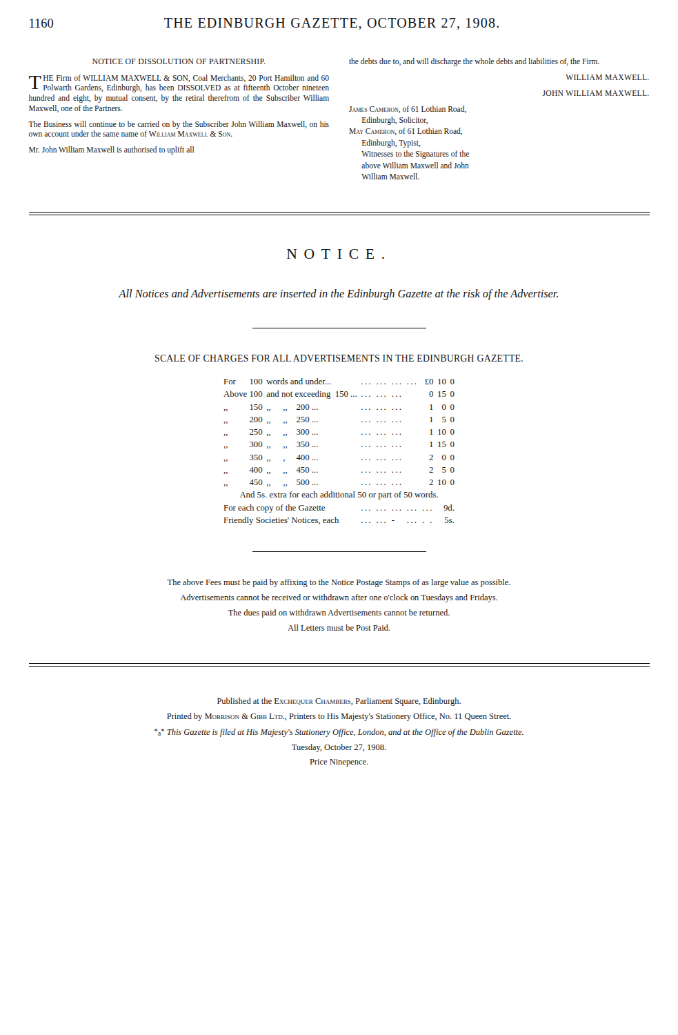1160 THE EDINBURGH GAZETTE, OCTOBER 27, 1908.
NOTICE OF DISSOLUTION OF PARTNERSHIP.
THE Firm of WILLIAM MAXWELL & SON, Coal Merchants, 20 Port Hamilton and 60 Polwarth Gardens, Edinburgh, has been DISSOLVED as at fifteenth October nineteen hundred and eight, by mutual consent, by the retiral therefrom of the Subscriber William Maxwell, one of the Partners.
The Business will continue to be carried on by the Subscriber John William Maxwell, on his own account under the same name of William Maxwell & Son.
Mr. John William Maxwell is authorised to uplift all
the debts due to, and will discharge the whole debts and liabilities of, the Firm.
WILLIAM MAXWELL.
JOHN WILLIAM MAXWELL.
James Cameron, of 61 Lothian Road,
Edinburgh, Solicitor,
May Cameron, of 61 Lothian Road,
Edinburgh, Typist,
Witnesses to the Signatures of the
above William Maxwell and John
William Maxwell.
NOTICE.
All Notices and Advertisements are inserted in the Edinburgh Gazette at the risk of the Advertiser.
SCALE OF CHARGES FOR ALL ADVERTISEMENTS IN THE EDINBURGH GAZETTE.
| For | 100 | words and under... | ... | ... | ... | ... | £0 | 10 | 0 |
| Above 100 | and not exceeding 150 ... | ... | ... | ... | | 0 | 15 | 0 |
| ,, | 150 | ,, | ,, 200 ... | ... | ... | ... | | 1 | 0 | 0 |
| ,, | 200 | ,, | ,, 250 ... | ... | ... | ... | | 1 | 5 | 0 |
| ,, | 250 | ,, | ,, 300 ... | ... | ... | ... | | 1 | 10 | 0 |
| ,, | 300 | ,, | ,, 350 ... | ... | ... | ... | | 1 | 15 | 0 |
| ,, | 350 | ,, | , 400 ... | ... | ... | ... | | 2 | 0 | 0 |
| ,, | 400 | ,, | ,, 450 ... | ... | ... | ... | | 2 | 5 | 0 |
| ,, | 450 | ,, | ,, 500 ... | ... | ... | ... | | 2 | 10 | 0 |
| And 5s. extra for each additional 50 or part of 50 words. |
| For each copy of the Gazette | ... | ... | ... | ... | ... | 9d. |
| Friendly Societies' Notices, each | ... | ... | - | ... | . . | 5s. |
The above Fees must be paid by affixing to the Notice Postage Stamps of as large value as possible.
Advertisements cannot be received or withdrawn after one o'clock on Tuesdays and Fridays.
The dues paid on withdrawn Advertisements cannot be returned.
All Letters must be Post Paid.
Published at the Exchequer Chambers, Parliament Square, Edinburgh.
Printed by Morrison & Gibb Ltd., Printers to His Majesty's Stationery Office, No. 11 Queen Street.
*a* This Gazette is filed at His Majesty's Stationery Office, London, and at the Office of the Dublin Gazette.
Tuesday, October 27, 1908.
Price Ninepence.